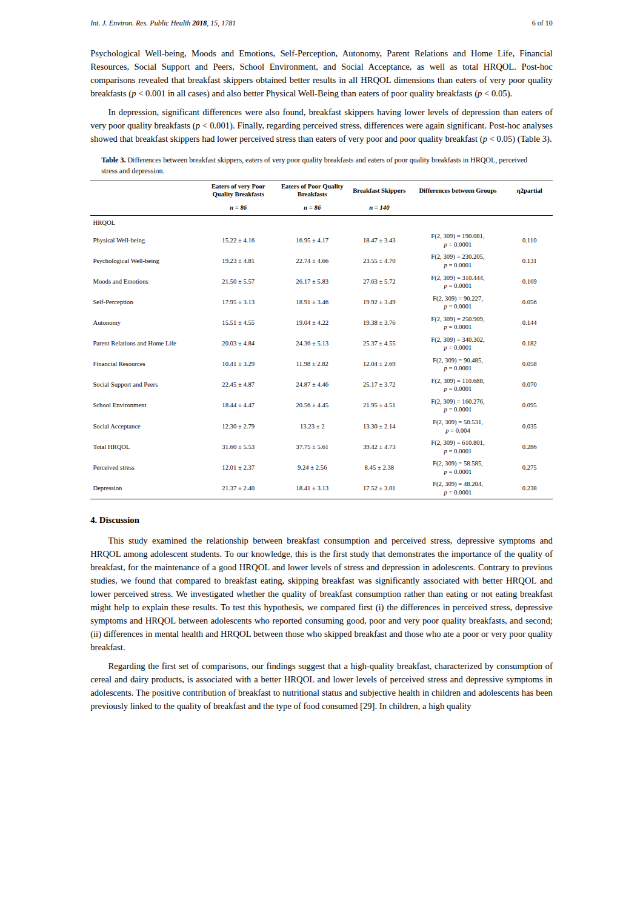Int. J. Environ. Res. Public Health 2018, 15, 1781 6 of 10
Psychological Well-being, Moods and Emotions, Self-Perception, Autonomy, Parent Relations and Home Life, Financial Resources, Social Support and Peers, School Environment, and Social Acceptance, as well as total HRQOL. Post-hoc comparisons revealed that breakfast skippers obtained better results in all HRQOL dimensions than eaters of very poor quality breakfasts (p < 0.001 in all cases) and also better Physical Well-Being than eaters of poor quality breakfasts (p < 0.05).
In depression, significant differences were also found, breakfast skippers having lower levels of depression than eaters of very poor quality breakfasts (p < 0.001). Finally, regarding perceived stress, differences were again significant. Post-hoc analyses showed that breakfast skippers had lower perceived stress than eaters of very poor and poor quality breakfast (p < 0.05) (Table 3).
Table 3. Differences between breakfast skippers, eaters of very poor quality breakfasts and eaters of poor quality breakfasts in HRQOL, perceived stress and depression.
| | Eaters of very Poor Quality Breakfasts | Eaters of Poor Quality Breakfasts | Breakfast Skippers | Differences between Groups | η2partial |
| --- | --- | --- | --- | --- | --- |
| | n = 86 | n = 86 | n = 140 | | |
| HRQOL | | | | | |
| Physical Well-being | 15.22 ± 4.16 | 16.95 ± 4.17 | 18.47 ± 3.43 | F(2, 309) = 190.081, p = 0.0001 | 0.110 |
| Psychological Well-being | 19.23 ± 4.81 | 22.74 ± 4.66 | 23.55 ± 4.70 | F(2, 309) = 230.205, p = 0.0001 | 0.131 |
| Moods and Emotions | 21.50 ± 5.57 | 26.17 ± 5.83 | 27.63 ± 5.72 | F(2, 309) = 310.444, p = 0.0001 | 0.169 |
| Self-Perception | 17.95 ± 3.13 | 18.91 ± 3.46 | 19.92 ± 3.49 | F(2, 309) = 90.227, p = 0.0001 | 0.056 |
| Autonomy | 15.51 ± 4.55 | 19.04 ± 4.22 | 19.38 ± 3.76 | F(2, 309) = 250.909, p = 0.0001 | 0.144 |
| Parent Relations and Home Life | 20.03 ± 4.84 | 24.36 ± 5.13 | 25.37 ± 4.55 | F(2, 309) = 340.302, p = 0.0001 | 0.182 |
| Financial Resources | 10.41 ± 3.29 | 11.98 ± 2.82 | 12.04 ± 2.69 | F(2, 309) = 90.485, p = 0.0001 | 0.058 |
| Social Support and Peers | 22.45 ± 4.87 | 24.87 ± 4.46 | 25.17 ± 3.72 | F(2, 309) = 110.688, p = 0.0001 | 0.070 |
| School Environment | 18.44 ± 4.47 | 20.56 ± 4.45 | 21.95 ± 4.51 | F(2, 309) = 160.276, p = 0.0001 | 0.095 |
| Social Acceptance | 12.30 ± 2.79 | 13.23 ± 2 | 13.30 ± 2.14 | F(2, 309) = 50.531, p = 0.004 | 0.035 |
| Total HRQOL | 31.60 ± 5.53 | 37.75 ± 5.61 | 39.42 ± 4.73 | F(2, 309) = 610.801, p = 0.0001 | 0.286 |
| Perceived stress | 12.01 ± 2.37 | 9.24 ± 2.56 | 8.45 ± 2.38 | F(2, 309) = 58.585, p = 0.0001 | 0.275 |
| Depression | 21.37 ± 2.40 | 18.41 ± 3.13 | 17.52 ± 3.01 | F(2, 309) = 48.204, p = 0.0001 | 0.238 |
4. Discussion
This study examined the relationship between breakfast consumption and perceived stress, depressive symptoms and HRQOL among adolescent students. To our knowledge, this is the first study that demonstrates the importance of the quality of breakfast, for the maintenance of a good HRQOL and lower levels of stress and depression in adolescents. Contrary to previous studies, we found that compared to breakfast eating, skipping breakfast was significantly associated with better HRQOL and lower perceived stress. We investigated whether the quality of breakfast consumption rather than eating or not eating breakfast might help to explain these results. To test this hypothesis, we compared first (i) the differences in perceived stress, depressive symptoms and HRQOL between adolescents who reported consuming good, poor and very poor quality breakfasts, and second; (ii) differences in mental health and HRQOL between those who skipped breakfast and those who ate a poor or very poor quality breakfast.
Regarding the first set of comparisons, our findings suggest that a high-quality breakfast, characterized by consumption of cereal and dairy products, is associated with a better HRQOL and lower levels of perceived stress and depressive symptoms in adolescents. The positive contribution of breakfast to nutritional status and subjective health in children and adolescents has been previously linked to the quality of breakfast and the type of food consumed [29]. In children, a high quality